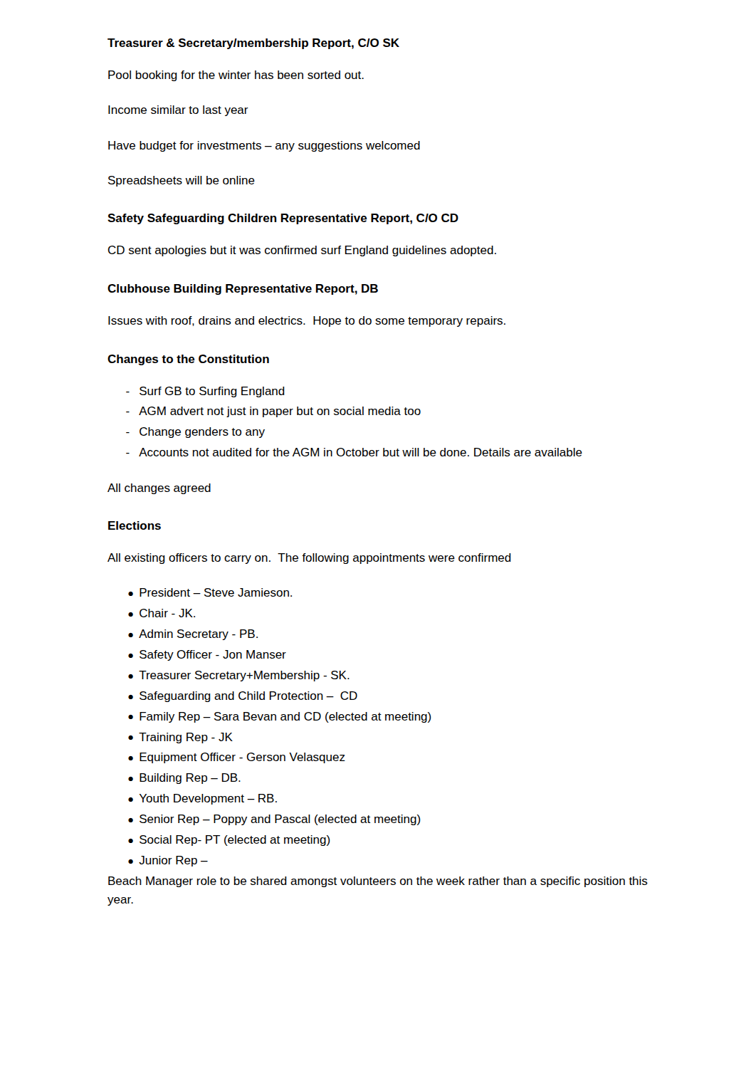Treasurer & Secretary/membership Report, C/O SK
Pool booking for the winter has been sorted out.
Income similar to last year
Have budget for investments – any suggestions welcomed
Spreadsheets will be online
Safety Safeguarding Children Representative Report, C/O CD
CD sent apologies but it was confirmed surf England guidelines adopted.
Clubhouse Building Representative Report, DB
Issues with roof, drains and electrics. Hope to do some temporary repairs.
Changes to the Constitution
Surf GB to Surfing England
AGM advert not just in paper but on social media too
Change genders to any
Accounts not audited for the AGM in October but will be done. Details are available
All changes agreed
Elections
All existing officers to carry on. The following appointments were confirmed
President – Steve Jamieson.
Chair - JK.
Admin Secretary - PB.
Safety Officer - Jon Manser
Treasurer Secretary+Membership - SK.
Safeguarding and Child Protection – CD
Family Rep – Sara Bevan and CD (elected at meeting)
Training Rep - JK
Equipment Officer - Gerson Velasquez
Building Rep – DB.
Youth Development – RB.
Senior Rep – Poppy and Pascal (elected at meeting)
Social Rep- PT (elected at meeting)
Junior Rep –
Beach Manager role to be shared amongst volunteers on the week rather than a specific position this year.